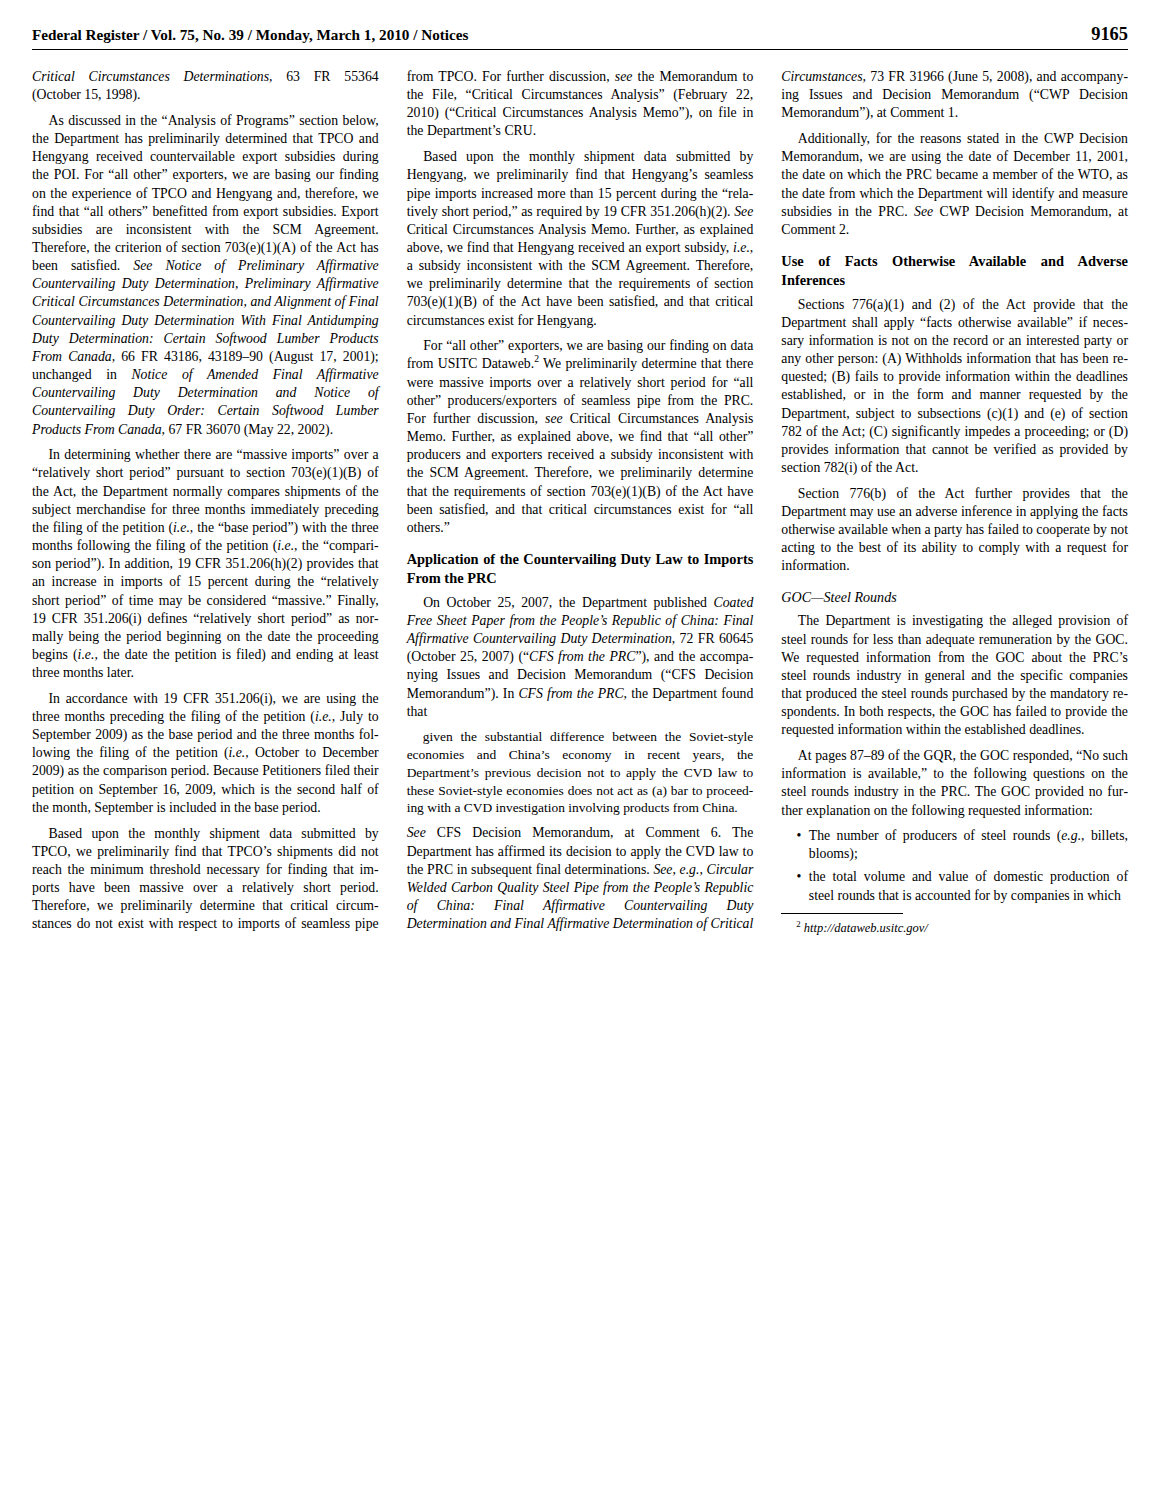Federal Register / Vol. 75, No. 39 / Monday, March 1, 2010 / Notices
9165
Critical Circumstances Determinations, 63 FR 55364 (October 15, 1998).
As discussed in the “Analysis of Programs” section below, the Department has preliminarily determined that TPCO and Hengyang received countervailable export subsidies during the POI. For “all other” exporters, we are basing our finding on the experience of TPCO and Hengyang and, therefore, we find that “all others” benefitted from export subsidies. Export subsidies are inconsistent with the SCM Agreement. Therefore, the criterion of section 703(e)(1)(A) of the Act has been satisfied. See Notice of Preliminary Affirmative Countervailing Duty Determination, Preliminary Affirmative Critical Circumstances Determination, and Alignment of Final Countervailing Duty Determination With Final Antidumping Duty Determination: Certain Softwood Lumber Products From Canada, 66 FR 43186, 43189–90 (August 17, 2001); unchanged in Notice of Amended Final Affirmative Countervailing Duty Determination and Notice of Countervailing Duty Order: Certain Softwood Lumber Products From Canada, 67 FR 36070 (May 22, 2002).
In determining whether there are “massive imports” over a “relatively short period” pursuant to section 703(e)(1)(B) of the Act, the Department normally compares shipments of the subject merchandise for three months immediately preceding the filing of the petition (i.e., the “base period”) with the three months following the filing of the petition (i.e., the “comparison period”). In addition, 19 CFR 351.206(h)(2) provides that an increase in imports of 15 percent during the “relatively short period” of time may be considered “massive.” Finally, 19 CFR 351.206(i) defines “relatively short period” as normally being the period beginning on the date the proceeding begins (i.e., the date the petition is filed) and ending at least three months later.
In accordance with 19 CFR 351.206(i), we are using the three months preceding the filing of the petition (i.e., July to September 2009) as the base period and the three months following the filing of the petition (i.e., October to December 2009) as the comparison period. Because Petitioners filed their petition on September 16, 2009, which is the second half of the month, September is included in the base period.
Based upon the monthly shipment data submitted by TPCO, we preliminarily find that TPCO’s shipments did not reach the minimum threshold necessary for finding that imports have been massive over a relatively short period. Therefore, we preliminarily determine that critical circumstances do not exist with respect to imports of seamless pipe from TPCO. For further discussion, see the Memorandum to the File, “Critical Circumstances Analysis” (February 22, 2010) (“Critical Circumstances Analysis Memo”), on file in the Department’s CRU.
Based upon the monthly shipment data submitted by Hengyang, we preliminarily find that Hengyang’s seamless pipe imports increased more than 15 percent during the “relatively short period,” as required by 19 CFR 351.206(h)(2). See Critical Circumstances Analysis Memo. Further, as explained above, we find that Hengyang received an export subsidy, i.e., a subsidy inconsistent with the SCM Agreement. Therefore, we preliminarily determine that the requirements of section 703(e)(1)(B) of the Act have been satisfied, and that critical circumstances exist for Hengyang.
For “all other” exporters, we are basing our finding on data from USITC Dataweb.2 We preliminarily determine that there were massive imports over a relatively short period for “all other” producers/exporters of seamless pipe from the PRC. For further discussion, see Critical Circumstances Analysis Memo. Further, as explained above, we find that “all other” producers and exporters received a subsidy inconsistent with the SCM Agreement. Therefore, we preliminarily determine that the requirements of section 703(e)(1)(B) of the Act have been satisfied, and that critical circumstances exist for “all others.”
Application of the Countervailing Duty Law to Imports From the PRC
On October 25, 2007, the Department published Coated Free Sheet Paper from the People’s Republic of China: Final Affirmative Countervailing Duty Determination, 72 FR 60645 (October 25, 2007) (“CFS from the PRC”), and the accompanying Issues and Decision Memorandum (“CFS Decision Memorandum”). In CFS from the PRC, the Department found that
given the substantial difference between the Soviet-style economies and China’s economy in recent years, the Department’s previous decision not to apply the CVD law to these Soviet-style economies does not act as (a) bar to proceeding with a CVD investigation involving products from China.
See CFS Decision Memorandum, at Comment 6. The Department has affirmed its decision to apply the CVD law to the PRC in subsequent final determinations. See, e.g., Circular Welded Carbon Quality Steel Pipe from the People’s Republic of China: Final Affirmative Countervailing Duty Determination and Final Affirmative Determination of Critical Circumstances, 73 FR 31966 (June 5, 2008), and accompanying Issues and Decision Memorandum (“CWP Decision Memorandum”), at Comment 1.
Additionally, for the reasons stated in the CWP Decision Memorandum, we are using the date of December 11, 2001, the date on which the PRC became a member of the WTO, as the date from which the Department will identify and measure subsidies in the PRC. See CWP Decision Memorandum, at Comment 2.
Use of Facts Otherwise Available and Adverse Inferences
Sections 776(a)(1) and (2) of the Act provide that the Department shall apply “facts otherwise available” if necessary information is not on the record or an interested party or any other person: (A) Withholds information that has been requested; (B) fails to provide information within the deadlines established, or in the form and manner requested by the Department, subject to subsections (c)(1) and (e) of section 782 of the Act; (C) significantly impedes a proceeding; or (D) provides information that cannot be verified as provided by section 782(i) of the Act.
Section 776(b) of the Act further provides that the Department may use an adverse inference in applying the facts otherwise available when a party has failed to cooperate by not acting to the best of its ability to comply with a request for information.
GOC—Steel Rounds
The Department is investigating the alleged provision of steel rounds for less than adequate remuneration by the GOC. We requested information from the GOC about the PRC’s steel rounds industry in general and the specific companies that produced the steel rounds purchased by the mandatory respondents. In both respects, the GOC has failed to provide the requested information within the established deadlines.
At pages 87–89 of the GQR, the GOC responded, “No such information is available,” to the following questions on the steel rounds industry in the PRC. The GOC provided no further explanation on the following requested information:
The number of producers of steel rounds (e.g., billets, blooms);
the total volume and value of domestic production of steel rounds that is accounted for by companies in which
2 http://dataweb.usitc.gov/